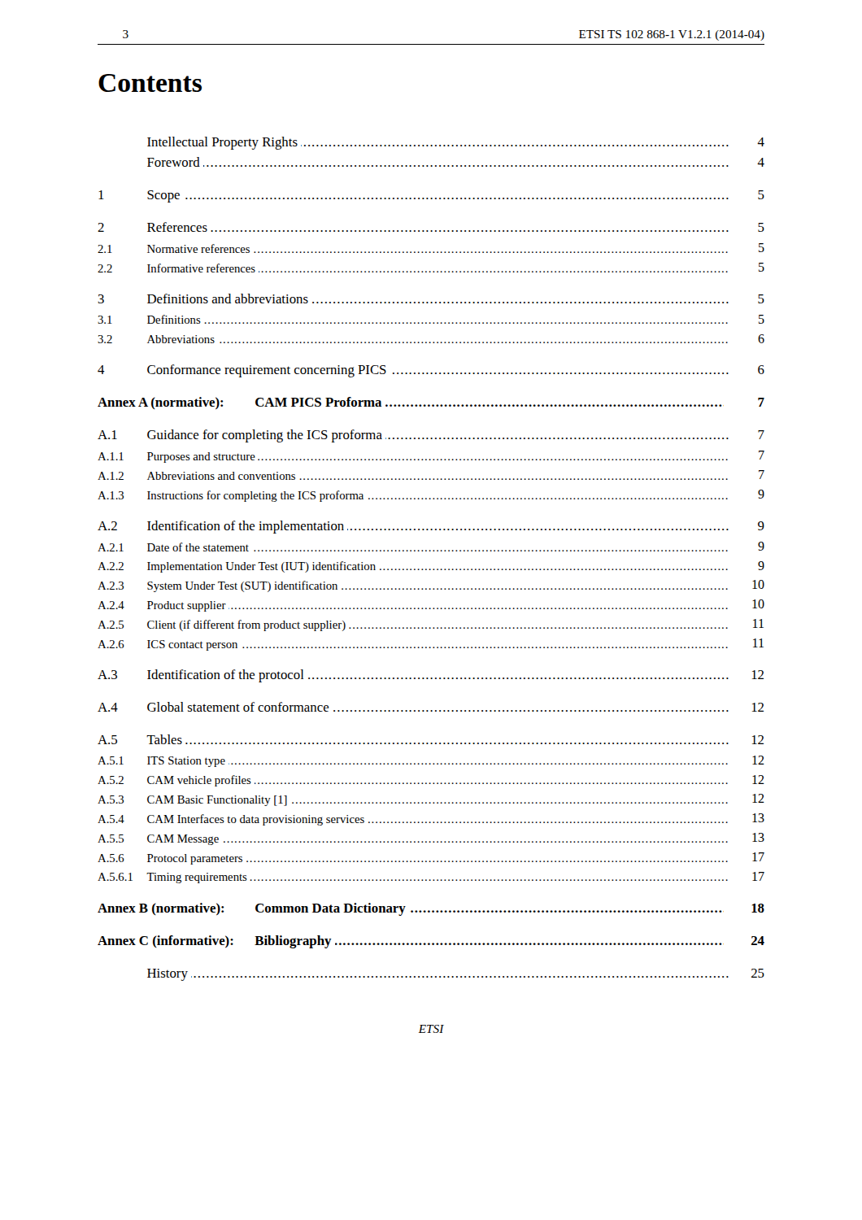3 ETSI TS 102 868-1 V1.2.1 (2014-04)
Contents
| | Intellectual Property Rights | 4 |
| | Foreword | 4 |
| 1 | Scope | 5 |
| 2 | References | 5 |
| 2.1 | Normative references | 5 |
| 2.2 | Informative references | 5 |
| 3 | Definitions and abbreviations | 5 |
| 3.1 | Definitions | 5 |
| 3.2 | Abbreviations | 6 |
| 4 | Conformance requirement concerning PICS | 6 |
| Annex A (normative): CAM PICS Proforma | 7 |
| A.1 | Guidance for completing the ICS proforma | 7 |
| A.1.1 | Purposes and structure | 7 |
| A.1.2 | Abbreviations and conventions | 7 |
| A.1.3 | Instructions for completing the ICS proforma | 9 |
| A.2 | Identification of the implementation | 9 |
| A.2.1 | Date of the statement | 9 |
| A.2.2 | Implementation Under Test (IUT) identification | 9 |
| A.2.3 | System Under Test (SUT) identification | 10 |
| A.2.4 | Product supplier | 10 |
| A.2.5 | Client (if different from product supplier) | 11 |
| A.2.6 | ICS contact person | 11 |
| A.3 | Identification of the protocol | 12 |
| A.4 | Global statement of conformance | 12 |
| A.5 | Tables | 12 |
| A.5.1 | ITS Station type | 12 |
| A.5.2 | CAM vehicle profiles | 12 |
| A.5.3 | CAM Basic Functionality [1] | 12 |
| A.5.4 | CAM Interfaces to data provisioning services | 13 |
| A.5.5 | CAM Message | 13 |
| A.5.6 | Protocol parameters | 17 |
| A.5.6.1 | Timing requirements | 17 |
| Annex B (normative): Common Data Dictionary | 18 |
| Annex C (informative): Bibliography | 24 |
| | History | 25 |
ETSI